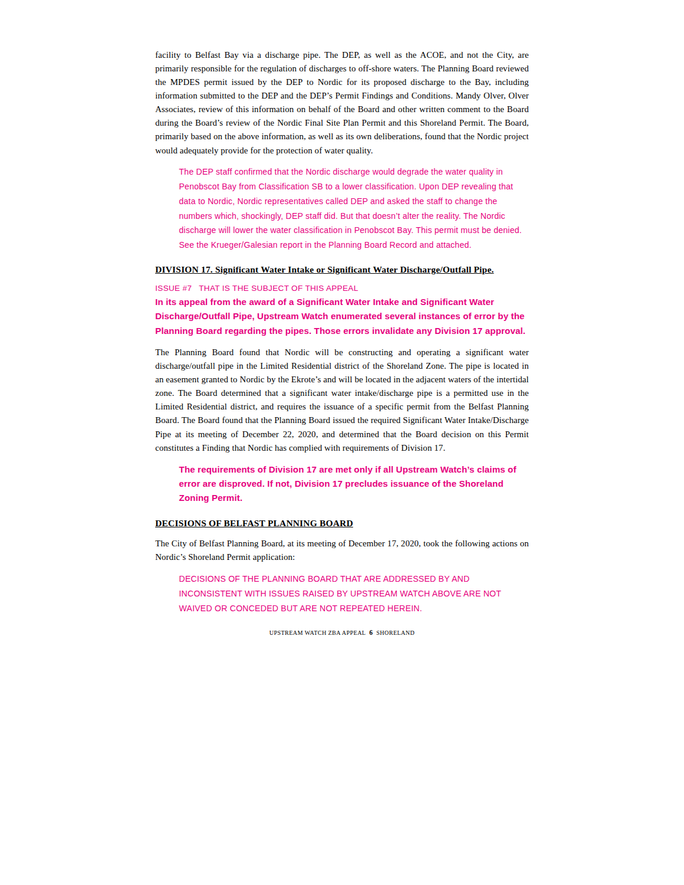facility to Belfast Bay via a discharge pipe. The DEP, as well as the ACOE, and not the City, are primarily responsible for the regulation of discharges to off-shore waters. The Planning Board reviewed the MPDES permit issued by the DEP to Nordic for its proposed discharge to the Bay, including information submitted to the DEP and the DEP’s Permit Findings and Conditions. Mandy Olver, Olver Associates, review of this information on behalf of the Board and other written comment to the Board during the Board’s review of the Nordic Final Site Plan Permit and this Shoreland Permit. The Board, primarily based on the above information, as well as its own deliberations, found that the Nordic project would adequately provide for the protection of water quality.
The DEP staff confirmed that the Nordic discharge would degrade the water quality in Penobscot Bay from Classification SB to a lower classification. Upon DEP revealing that data to Nordic, Nordic representatives called DEP and asked the staff to change the numbers which, shockingly, DEP staff did. But that doesn’t alter the reality. The Nordic discharge will lower the water classification in Penobscot Bay. This permit must be denied. See the Krueger/Galesian report in the Planning Board Record and attached.
DIVISION 17. Significant Water Intake or Significant Water Discharge/Outfall Pipe.
ISSUE #7 THAT IS THE SUBJECT OF THIS APPEAL
In its appeal from the award of a Significant Water Intake and Significant Water Discharge/Outfall Pipe, Upstream Watch enumerated several instances of error by the Planning Board regarding the pipes. Those errors invalidate any Division 17 approval.
The Planning Board found that Nordic will be constructing and operating a significant water discharge/outfall pipe in the Limited Residential district of the Shoreland Zone. The pipe is located in an easement granted to Nordic by the Ekrote’s and will be located in the adjacent waters of the intertidal zone. The Board determined that a significant water intake/discharge pipe is a permitted use in the Limited Residential district, and requires the issuance of a specific permit from the Belfast Planning Board. The Board found that the Planning Board issued the required Significant Water Intake/Discharge Pipe at its meeting of December 22, 2020, and determined that the Board decision on this Permit constitutes a Finding that Nordic has complied with requirements of Division 17.
The requirements of Division 17 are met only if all Upstream Watch’s claims of error are disproved. If not, Division 17 precludes issuance of the Shoreland Zoning Permit.
DECISIONS OF BELFAST PLANNING BOARD
The City of Belfast Planning Board, at its meeting of December 17, 2020, took the following actions on Nordic’s Shoreland Permit application:
DECISIONS OF THE PLANNING BOARD THAT ARE ADDRESSED BY AND INCONSISTENT WITH ISSUES RAISED BY UPSTREAM WATCH ABOVE ARE NOT WAIVED OR CONCEDED BUT ARE NOT REPEATED HEREIN.
UPSTREAM WATCH ZBA APPEAL 6 SHORELAND